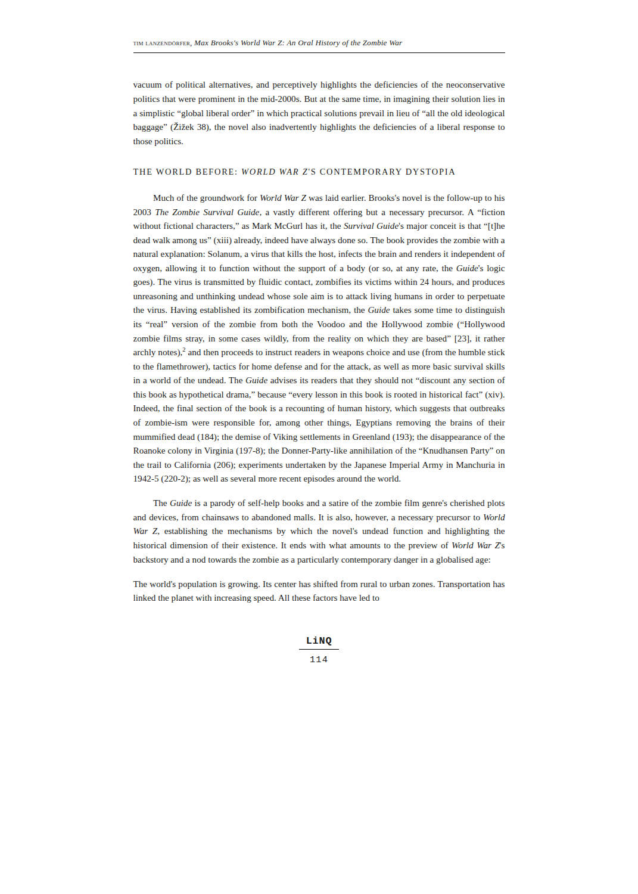Tim Lanzendörfer, Max Brooks's World War Z: An Oral History of the Zombie War
vacuum of political alternatives, and perceptively highlights the deficiencies of the neoconservative politics that were prominent in the mid-2000s. But at the same time, in imagining their solution lies in a simplistic “global liberal order” in which practical solutions prevail in lieu of “all the old ideological baggage” (Žižek 38), the novel also inadvertently highlights the deficiencies of a liberal response to those politics.
The World Before: World War Z's Contemporary Dystopia
Much of the groundwork for World War Z was laid earlier. Brooks's novel is the follow-up to his 2003 The Zombie Survival Guide, a vastly different offering but a necessary precursor. A “fiction without fictional characters,” as Mark McGurl has it, the Survival Guide's major conceit is that “[t]he dead walk among us” (xiii) already, indeed have always done so. The book provides the zombie with a natural explanation: Solanum, a virus that kills the host, infects the brain and renders it independent of oxygen, allowing it to function without the support of a body (or so, at any rate, the Guide's logic goes). The virus is transmitted by fluidic contact, zombifies its victims within 24 hours, and produces unreasoning and unthinking undead whose sole aim is to attack living humans in order to perpetuate the virus. Having established its zombification mechanism, the Guide takes some time to distinguish its “real” version of the zombie from both the Voodoo and the Hollywood zombie (“Hollywood zombie films stray, in some cases wildly, from the reality on which they are based” [23], it rather archly notes),2 and then proceeds to instruct readers in weapons choice and use (from the humble stick to the flamethrower), tactics for home defense and for the attack, as well as more basic survival skills in a world of the undead. The Guide advises its readers that they should not “discount any section of this book as hypothetical drama,” because “every lesson in this book is rooted in historical fact” (xiv). Indeed, the final section of the book is a recounting of human history, which suggests that outbreaks of zombie-ism were responsible for, among other things, Egyptians removing the brains of their mummified dead (184); the demise of Viking settlements in Greenland (193); the disappearance of the Roanoke colony in Virginia (197-8); the Donner-Party-like annihilation of the “Knudhansen Party” on the trail to California (206); experiments undertaken by the Japanese Imperial Army in Manchuria in 1942-5 (220-2); as well as several more recent episodes around the world.
The Guide is a parody of self-help books and a satire of the zombie film genre's cherished plots and devices, from chainsaws to abandoned malls. It is also, however, a necessary precursor to World War Z, establishing the mechanisms by which the novel's undead function and highlighting the historical dimension of their existence. It ends with what amounts to the preview of World War Z's backstory and a nod towards the zombie as a particularly contemporary danger in a globalised age:
The world's population is growing. Its center has shifted from rural to urban zones. Transportation has linked the planet with increasing speed. All these factors have led to
LiNQ
114